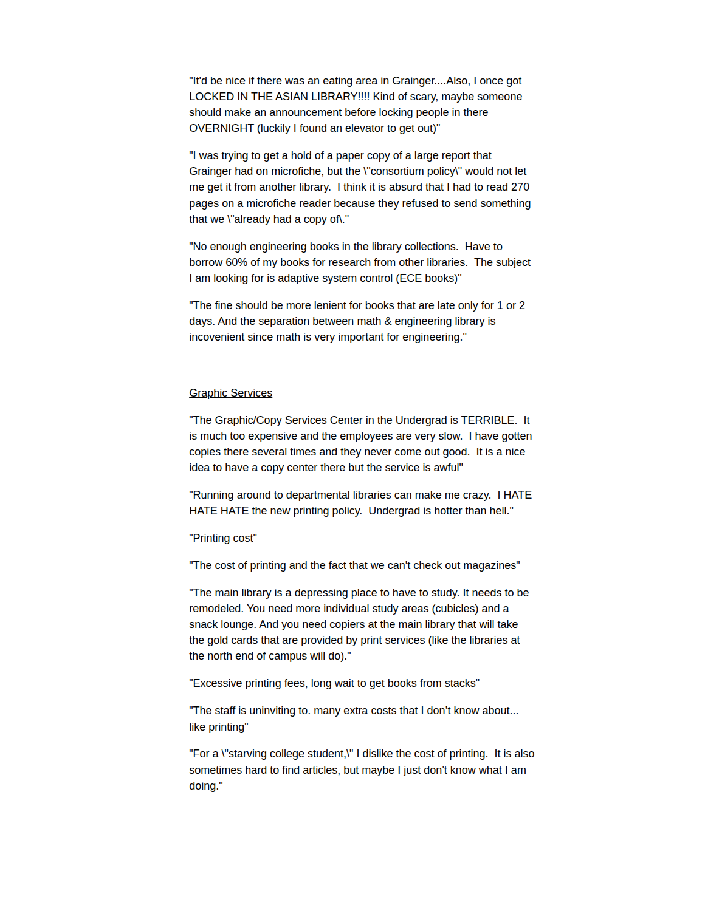"It'd be nice if there was an eating area in Grainger....Also, I once got LOCKED IN THE ASIAN LIBRARY!!!! Kind of scary, maybe someone should make an announcement before locking people in there OVERNIGHT (luckily I found an elevator to get out)"
"I was trying to get a hold of a paper copy of a large report that Grainger had on microfiche, but the \"consortium policy\" would not let me get it from another library. I think it is absurd that I had to read 270 pages on a microfiche reader because they refused to send something that we \"already had a copy of\."
"No enough engineering books in the library collections. Have to borrow 60% of my books for research from other libraries. The subject I am looking for is adaptive system control (ECE books)"
"The fine should be more lenient for books that are late only for 1 or 2 days. And the separation between math & engineering library is incovenient since math is very important for engineering."
Graphic Services
"The Graphic/Copy Services Center in the Undergrad is TERRIBLE. It is much too expensive and the employees are very slow. I have gotten copies there several times and they never come out good. It is a nice idea to have a copy center there but the service is awful"
"Running around to departmental libraries can make me crazy. I HATE HATE HATE the new printing policy. Undergrad is hotter than hell."
"Printing cost"
"The cost of printing and the fact that we can't check out magazines"
"The main library is a depressing place to have to study. It needs to be remodeled. You need more individual study areas (cubicles) and a snack lounge. And you need copiers at the main library that will take the gold cards that are provided by print services (like the libraries at the north end of campus will do)."
"Excessive printing fees, long wait to get books from stacks"
"The staff is uninviting to. many extra costs that I don’t know about... like printing"
"For a \"starving college student,\" I dislike the cost of printing. It is also sometimes hard to find articles, but maybe I just don't know what I am doing."